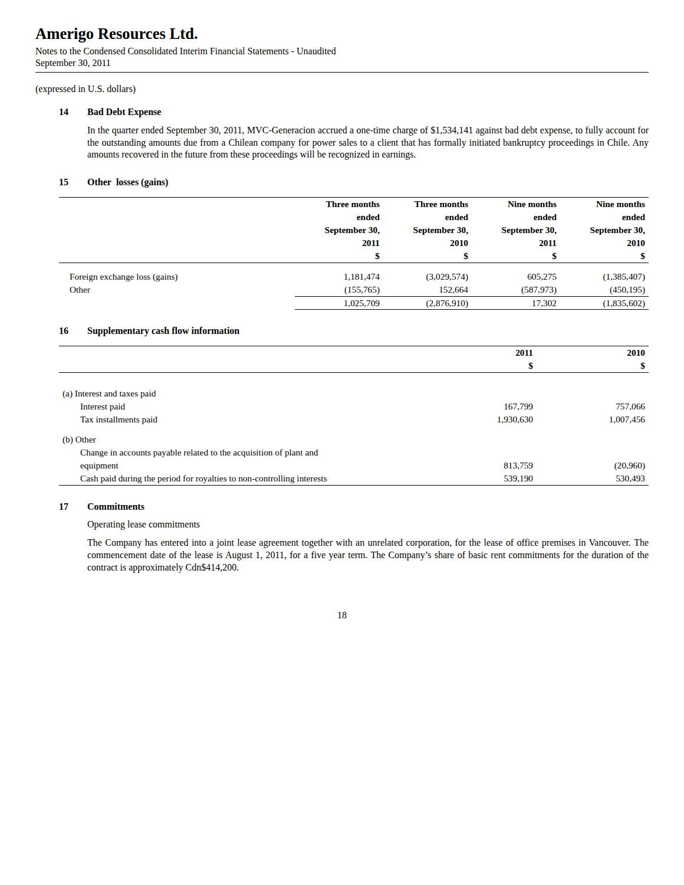Amerigo Resources Ltd.
Notes to the Condensed Consolidated Interim Financial Statements - Unaudited
September 30, 2011
(expressed in U.S. dollars)
14 Bad Debt Expense
In the quarter ended September 30, 2011, MVC-Generacion accrued a one-time charge of $1,534,141 against bad debt expense, to fully account for the outstanding amounts due from a Chilean company for power sales to a client that has formally initiated bankruptcy proceedings in Chile. Any amounts recovered in the future from these proceedings will be recognized in earnings.
15 Other losses (gains)
| | Three months | Three months | Nine months | Nine months |
| --- | --- | --- | --- | --- |
| | ended | ended | ended | ended |
| | September 30, | September 30, | September 30, | September 30, |
| | 2011 | 2010 | 2011 | 2010 |
| | $ | $ | $ | $ |
| Foreign exchange loss (gains) | 1,181,474 | (3,029,574) | 605,275 | (1,385,407) |
| Other | (155,765) | 152,664 | (587,973) | (450,195) |
| | 1,025,709 | (2,876,910) | 17,302 | (1,835,602) |
16 Supplementary cash flow information
| | 2011 | 2010 |
| --- | --- | --- |
| | $ | $ |
| (a) Interest and taxes paid | | |
| Interest paid | 167,799 | 757,066 |
| Tax installments paid | 1,930,630 | 1,007,456 |
| (b) Other | | |
| Change in accounts payable related to the acquisition of plant and | | |
| equipment | 813,759 | (20,960) |
| Cash paid during the period for royalties to non-controlling interests | 539,190 | 530,493 |
17 Commitments
Operating lease commitments
The Company has entered into a joint lease agreement together with an unrelated corporation, for the lease of office premises in Vancouver. The commencement date of the lease is August 1, 2011, for a five year term. The Company’s share of basic rent commitments for the duration of the contract is approximately Cdn$414,200.
18